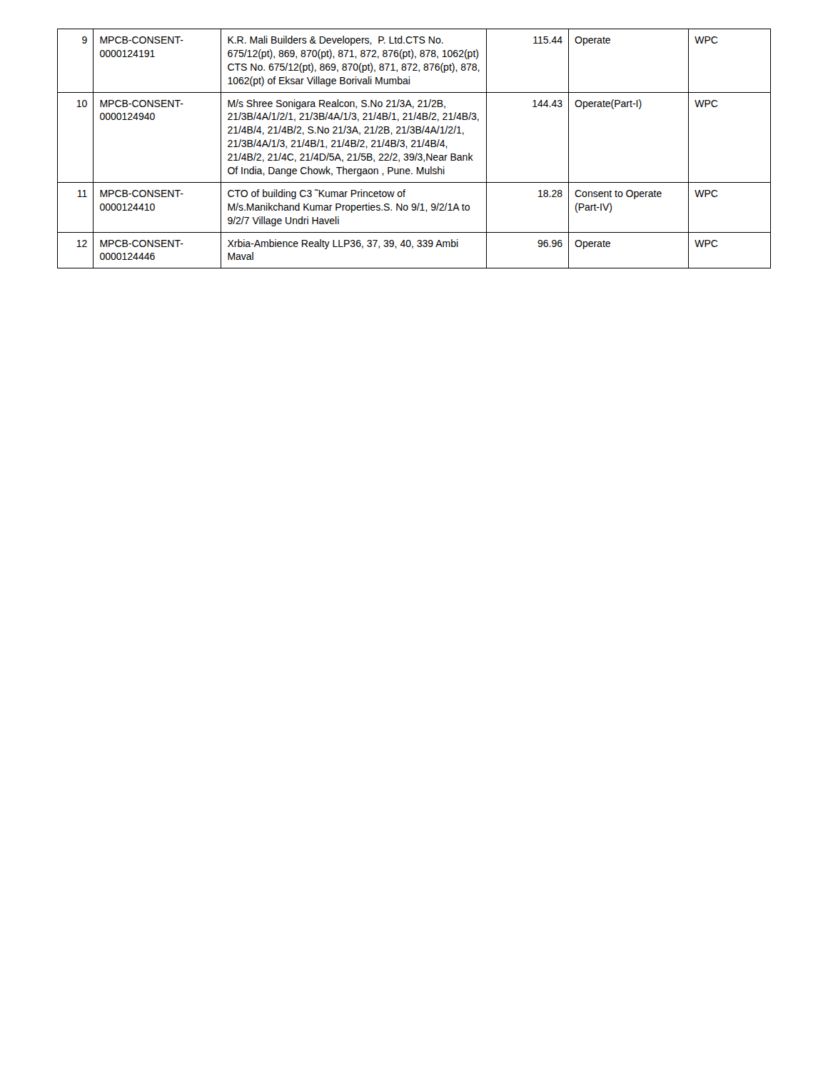| 9 | MPCB-CONSENT-0000124191 | K.R. Mali Builders & Developers, P. Ltd.CTS No. 675/12(pt), 869, 870(pt), 871, 872, 876(pt), 878, 1062(pt) CTS No. 675/12(pt), 869, 870(pt), 871, 872, 876(pt), 878, 1062(pt) of Eksar Village Borivali Mumbai | 115.44 | Operate | WPC |
| 10 | MPCB-CONSENT-0000124940 | M/s Shree Sonigara Realcon, S.No 21/3A, 21/2B, 21/3B/4A/1/2/1, 21/3B/4A/1/3, 21/4B/1, 21/4B/2, 21/4B/3, 21/4B/4, 21/4B/2, S.No 21/3A, 21/2B, 21/3B/4A/1/2/1, 21/3B/4A/1/3, 21/4B/1, 21/4B/2, 21/4B/3, 21/4B/4, 21/4B/2, 21/4C, 21/4D/5A, 21/5B, 22/2, 39/3,Near Bank Of India, Dange Chowk, Thergaon , Pune. Mulshi | 144.43 | Operate(Part-I) | WPC |
| 11 | MPCB-CONSENT-0000124410 | CTO of building C3 ˜Kumar Princetow of M/s.Manikchand Kumar Properties.S. No 9/1, 9/2/1A to 9/2/7 Village Undri Haveli | 18.28 | Consent to Operate (Part-IV) | WPC |
| 12 | MPCB-CONSENT-0000124446 | Xrbia-Ambience Realty LLP36, 37, 39, 40, 339 Ambi Maval | 96.96 | Operate | WPC |